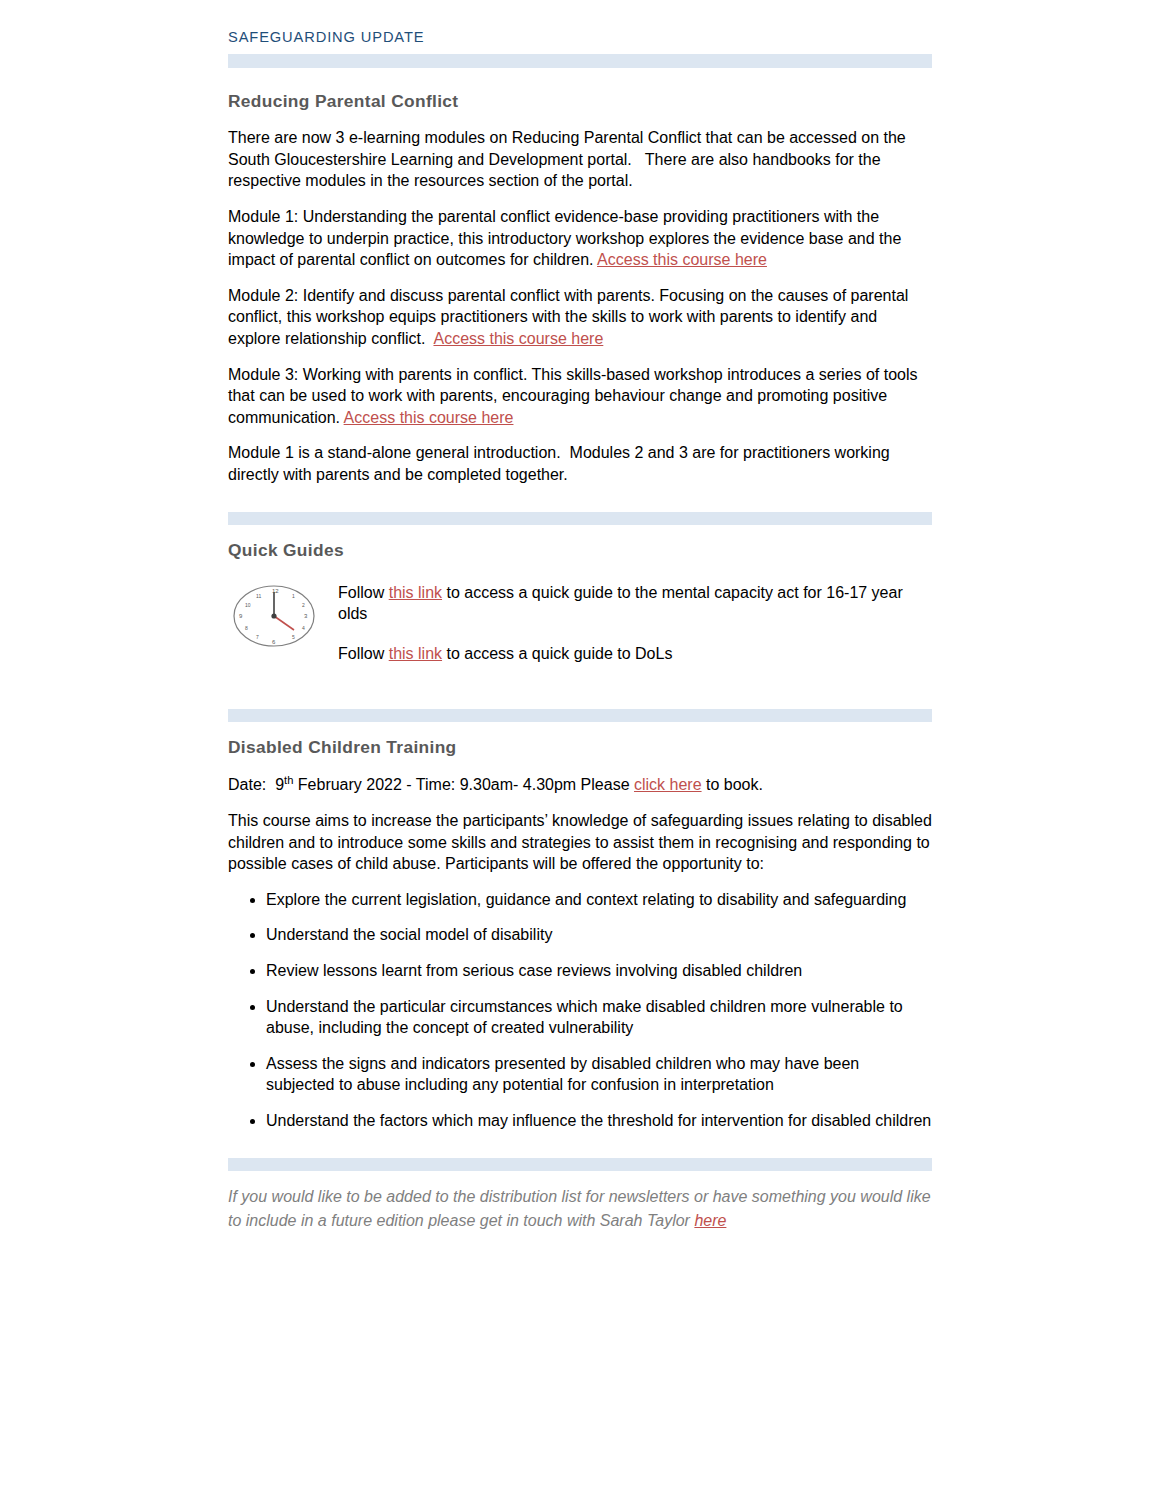SAFEGUARDING UPDATE
Reducing Parental Conflict
There are now 3 e-learning modules on Reducing Parental Conflict that can be accessed on the South Gloucestershire Learning and Development portal. There are also handbooks for the respective modules in the resources section of the portal.
Module 1: Understanding the parental conflict evidence-base providing practitioners with the knowledge to underpin practice, this introductory workshop explores the evidence base and the impact of parental conflict on outcomes for children. Access this course here
Module 2: Identify and discuss parental conflict with parents. Focusing on the causes of parental conflict, this workshop equips practitioners with the skills to work with parents to identify and explore relationship conflict. Access this course here
Module 3: Working with parents in conflict. This skills-based workshop introduces a series of tools that can be used to work with parents, encouraging behaviour change and promoting positive communication. Access this course here
Module 1 is a stand-alone general introduction. Modules 2 and 3 are for practitioners working directly with parents and be completed together.
Quick Guides
12 3 6 9 1 2 4 5 7 8 10 11
Follow this link to access a quick guide to the mental capacity act for 16-17 year olds
Follow this link to access a quick guide to DoLs
Disabled Children Training
Date: 9th February 2022 - Time: 9.30am- 4.30pm Please click here to book.
This course aims to increase the participants’ knowledge of safeguarding issues relating to disabled children and to introduce some skills and strategies to assist them in recognising and responding to possible cases of child abuse. Participants will be offered the opportunity to:
Explore the current legislation, guidance and context relating to disability and safeguarding
Understand the social model of disability
Review lessons learnt from serious case reviews involving disabled children
Understand the particular circumstances which make disabled children more vulnerable to abuse, including the concept of created vulnerability
Assess the signs and indicators presented by disabled children who may have been subjected to abuse including any potential for confusion in interpretation
Understand the factors which may influence the threshold for intervention for disabled children
If you would like to be added to the distribution list for newsletters or have something you would like to include in a future edition please get in touch with Sarah Taylor here